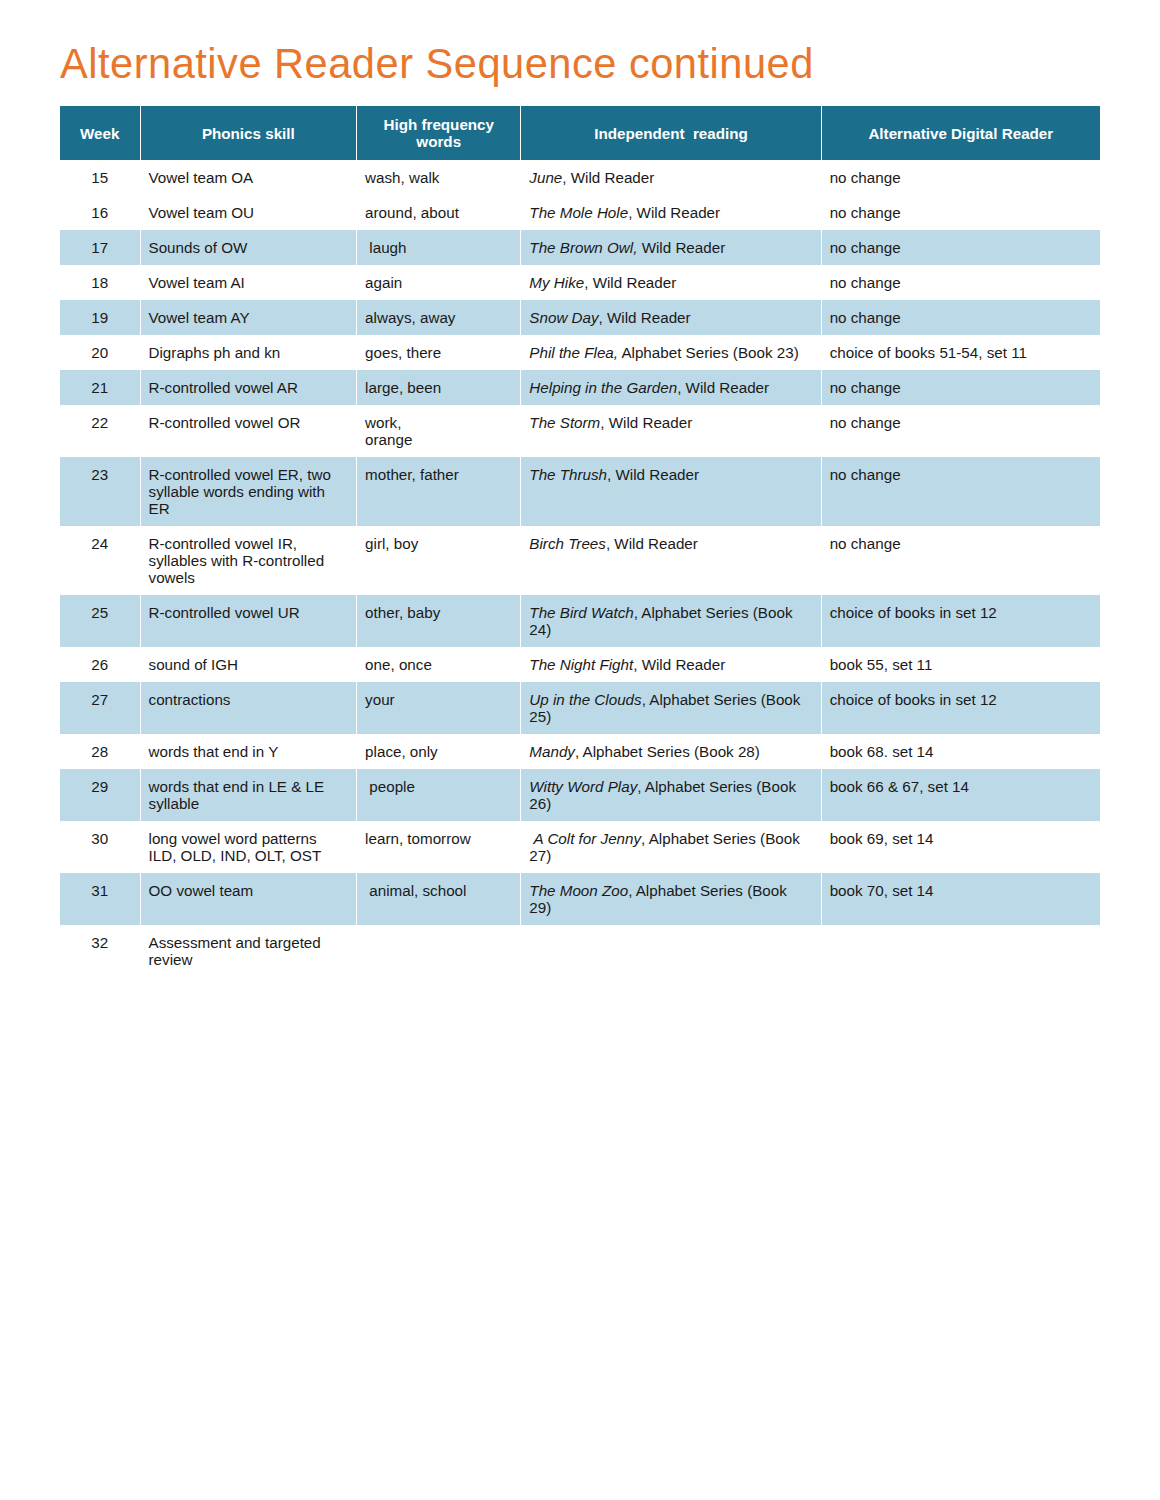Alternative Reader Sequence continued
| Week | Phonics skill | High frequency words | Independent reading | Alternative Digital Reader |
| --- | --- | --- | --- | --- |
| 15 | Vowel team OA | wash, walk | June , Wild Reader | no change |
| 16 | Vowel team OU | around, about | The Mole Hole , Wild Reader | no change |
| 17 | Sounds of OW | laugh | The Brown Owl, Wild Reader | no change |
| 18 | Vowel team AI | again | My Hike , Wild Reader | no change |
| 19 | Vowel team AY | always, away | Snow Day , Wild Reader | no change |
| 20 | Digraphs ph and kn | goes, there | Phil the Flea, Alphabet Series (Book 23) | choice of books 51-54, set 11 |
| 21 | R-controlled vowel AR | large, been | Helping in the Garden , Wild Reader | no change |
| 22 | R-controlled vowel OR | work, orange | The Storm , Wild Reader | no change |
| 23 | R-controlled vowel ER, two syllable words ending with ER | mother, father | The Thrush , Wild Reader | no change |
| 24 | R-controlled vowel IR, syllables with R-controlled vowels | girl, boy | Birch Trees , Wild Reader | no change |
| 25 | R-controlled vowel UR | other, baby | The Bird Watch , Alphabet Series (Book 24) | choice of books in set 12 |
| 26 | sound of IGH | one, once | The Night Fight , Wild Reader | book 55, set 11 |
| 27 | contractions | your | Up in the Clouds , Alphabet Series (Book 25) | choice of books in set 12 |
| 28 | words that end in Y | place, only | Mandy , Alphabet Series (Book 28) | book 68. set 14 |
| 29 | words that end in LE & LE syllable | people | Witty Word Play , Alphabet Series (Book 26) | book 66 & 67, set 14 |
| 30 | long vowel word patterns ILD, OLD, IND, OLT, OST | learn, tomorrow | A Colt for Jenny , Alphabet Series (Book 27) | book 69, set 14 |
| 31 | OO vowel team | animal, school | The Moon Zoo , Alphabet Series (Book 29) | book 70, set 14 |
| 32 | Assessment and targeted review | | | |